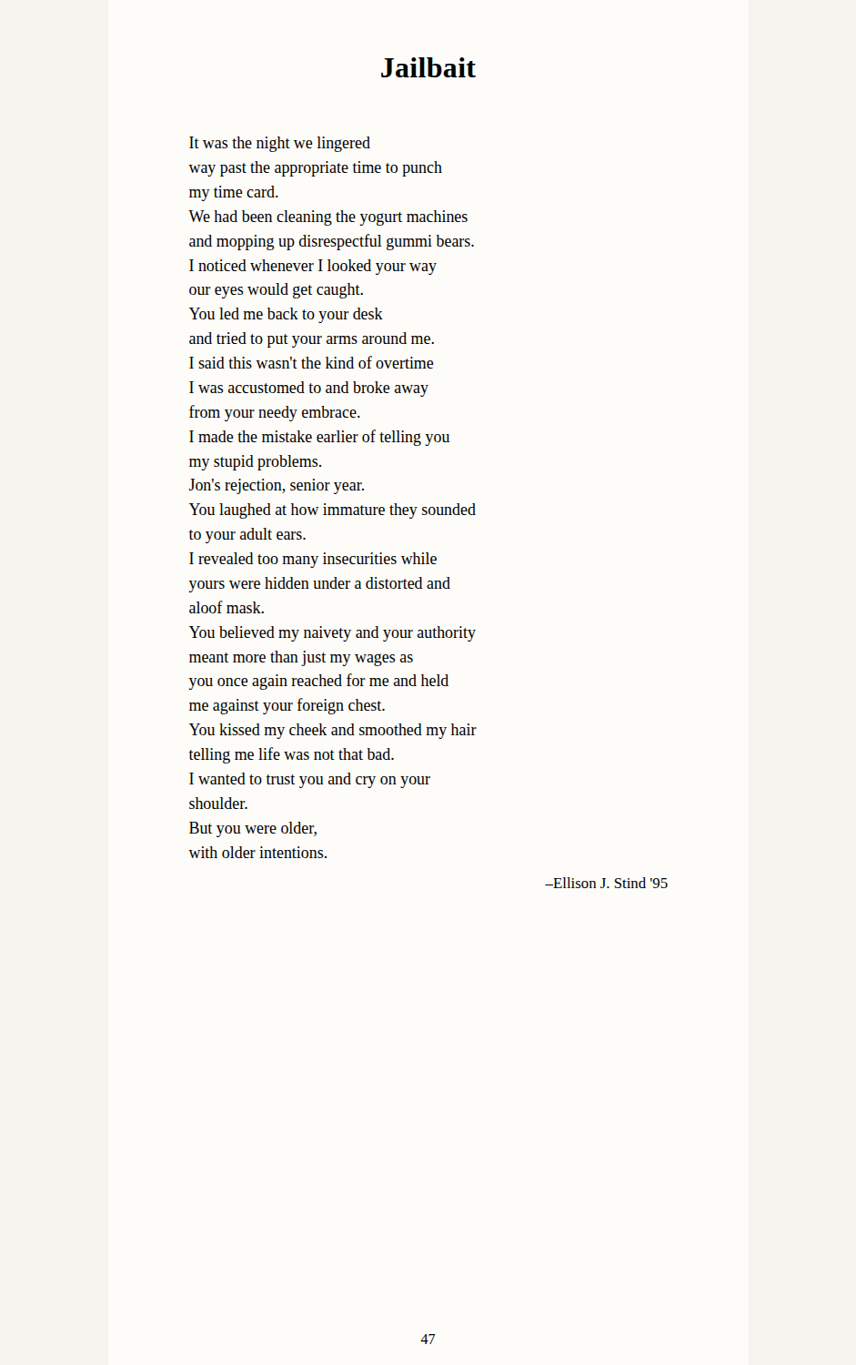Jailbait
It was the night we lingered
way past the appropriate time to punch
my time card.
We had been cleaning the yogurt machines
and mopping up disrespectful gummi bears.
I noticed whenever I looked your way
our eyes would get caught.
You led me back to your desk
and tried to put your arms around me.
I said this wasn't the kind of overtime
I was accustomed to and broke away
from your needy embrace.
I made the mistake earlier of telling you
my stupid problems.
Jon's rejection, senior year.
You laughed at how immature they sounded
to your adult ears.
I revealed too many insecurities while
yours were hidden under a distorted and
aloof mask.
You believed my naivety and your authority
meant more than just my wages as
you once again reached for me and held
me against your foreign chest.
You kissed my cheek and smoothed my hair
telling me life was not that bad.
I wanted to trust you and cry on your
shoulder.
But you were older,
with older intentions.
–Ellison J. Stind '95
47